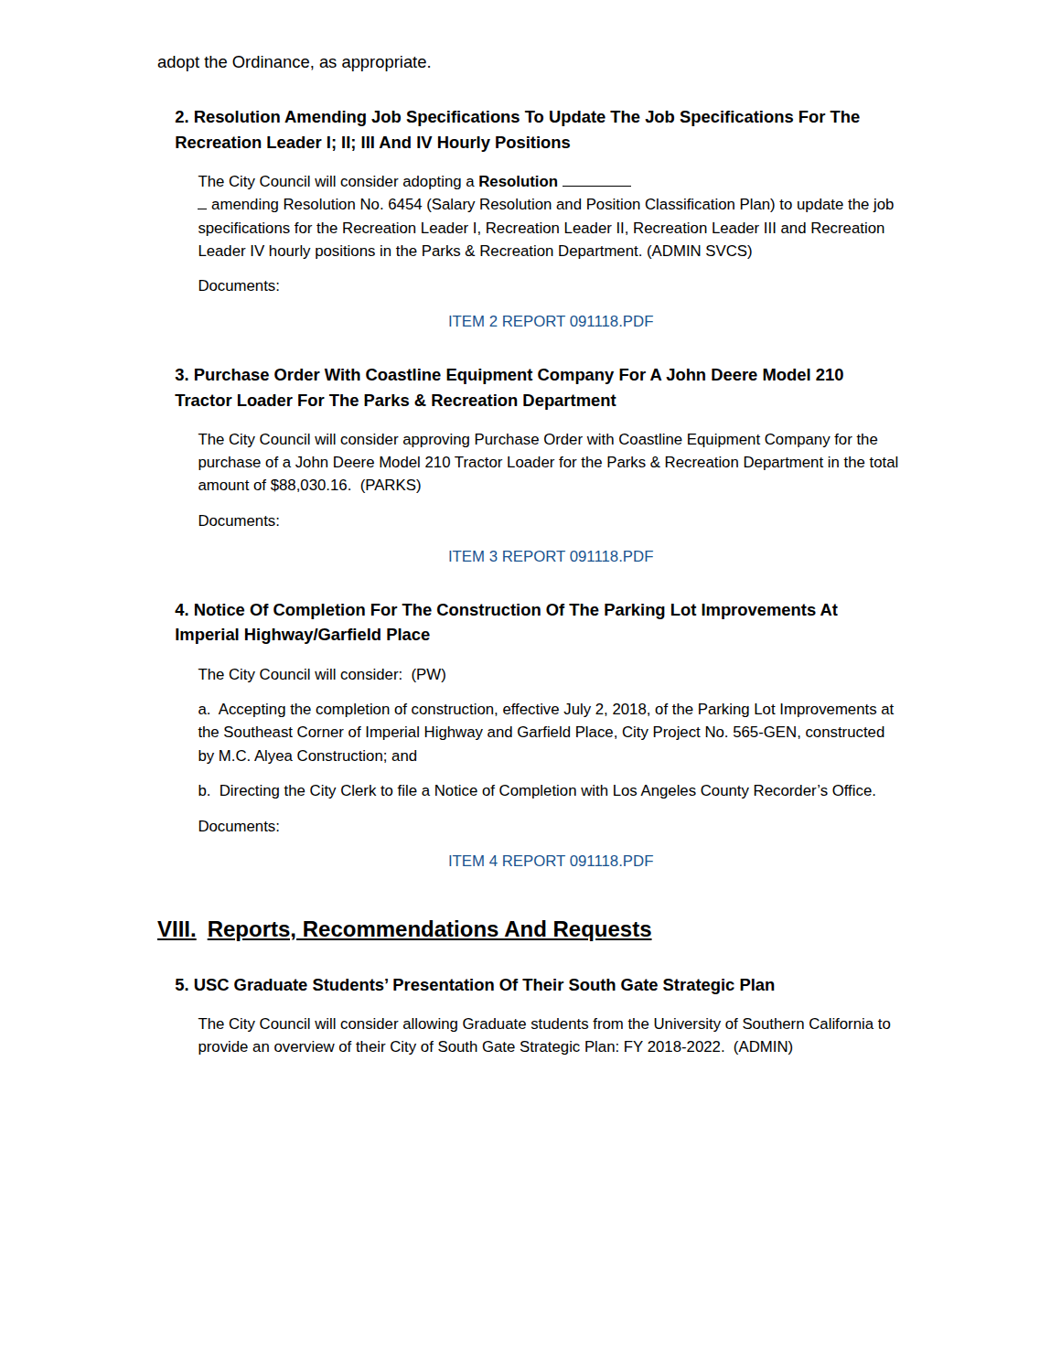adopt the Ordinance, as appropriate.
2. Resolution Amending Job Specifications To Update The Job Specifications For The Recreation Leader I; II; III And IV Hourly Positions
The City Council will consider adopting a Resolution
amending Resolution No. 6454 (Salary Resolution and Position Classification Plan) to update the job specifications for the Recreation Leader I, Recreation Leader II, Recreation Leader III and Recreation Leader IV hourly positions in the Parks & Recreation Department. (ADMIN SVCS)
Documents:
ITEM 2 REPORT 091118.PDF
3. Purchase Order With Coastline Equipment Company For A John Deere Model 210 Tractor Loader For The Parks & Recreation Department
The City Council will consider approving Purchase Order with Coastline Equipment Company for the purchase of a John Deere Model 210 Tractor Loader for the Parks & Recreation Department in the total amount of $88,030.16. (PARKS)
Documents:
ITEM 3 REPORT 091118.PDF
4. Notice Of Completion For The Construction Of The Parking Lot Improvements At Imperial Highway/Garfield Place
The City Council will consider: (PW)
a. Accepting the completion of construction, effective July 2, 2018, of the Parking Lot Improvements at the Southeast Corner of Imperial Highway and Garfield Place, City Project No. 565-GEN, constructed by M.C. Alyea Construction; and
b. Directing the City Clerk to file a Notice of Completion with Los Angeles County Recorder’s Office.
Documents:
ITEM 4 REPORT 091118.PDF
VIII. Reports, Recommendations And Requests
5. USC Graduate Students’ Presentation Of Their South Gate Strategic Plan
The City Council will consider allowing Graduate students from the University of Southern California to provide an overview of their City of South Gate Strategic Plan: FY 2018-2022. (ADMIN)